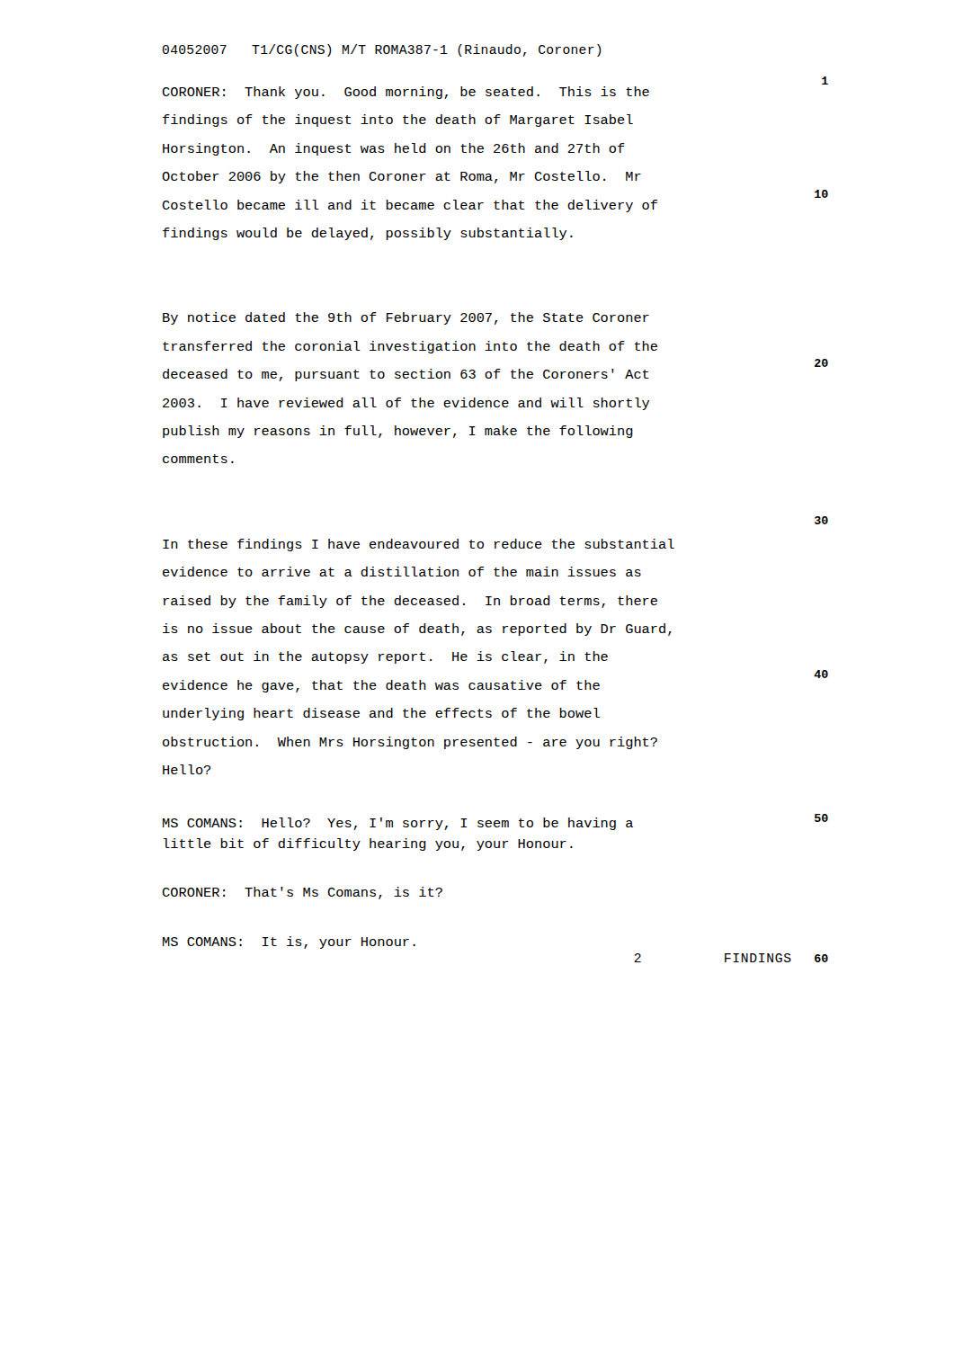04052007 T1/CG(CNS) M/T ROMA387-1 (Rinaudo, Coroner)
1 CORONER: Thank you. Good morning, be seated. This is the
findings of the inquest into the death of Margaret Isabel
Horsington. An inquest was held on the 26th and 27th of
October 2006 by the then Coroner at Roma, Mr Costello. Mr
10 Costello became ill and it became clear that the delivery of
findings would be delayed, possibly substantially.
By notice dated the 9th of February 2007, the State Coroner
transferred the coronial investigation into the death of the
20deceased to me, pursuant to section 63 of the Coroners' Act
2003. I have reviewed all of the evidence and will shortly
publish my reasons in full, however, I make the following
comments.
30 In these findings I have endeavoured to reduce the substantial
evidence to arrive at a distillation of the main issues as
raised by the family of the deceased. In broad terms, there
is no issue about the cause of death, as reported by Dr Guard,
as set out in the autopsy report. He is clear, in the
40evidence he gave, that the death was causative of the
underlying heart disease and the effects of the bowel
obstruction. When Mrs Horsington presented - are you right?
Hello?
50 MS COMANS: Hello? Yes, I'm sorry, I seem to be having a
little bit of difficulty hearing you, your Honour.
CORONER: That's Ms Comans, is it?
MS COMANS: It is, your Honour.
2 FINDINGS
60